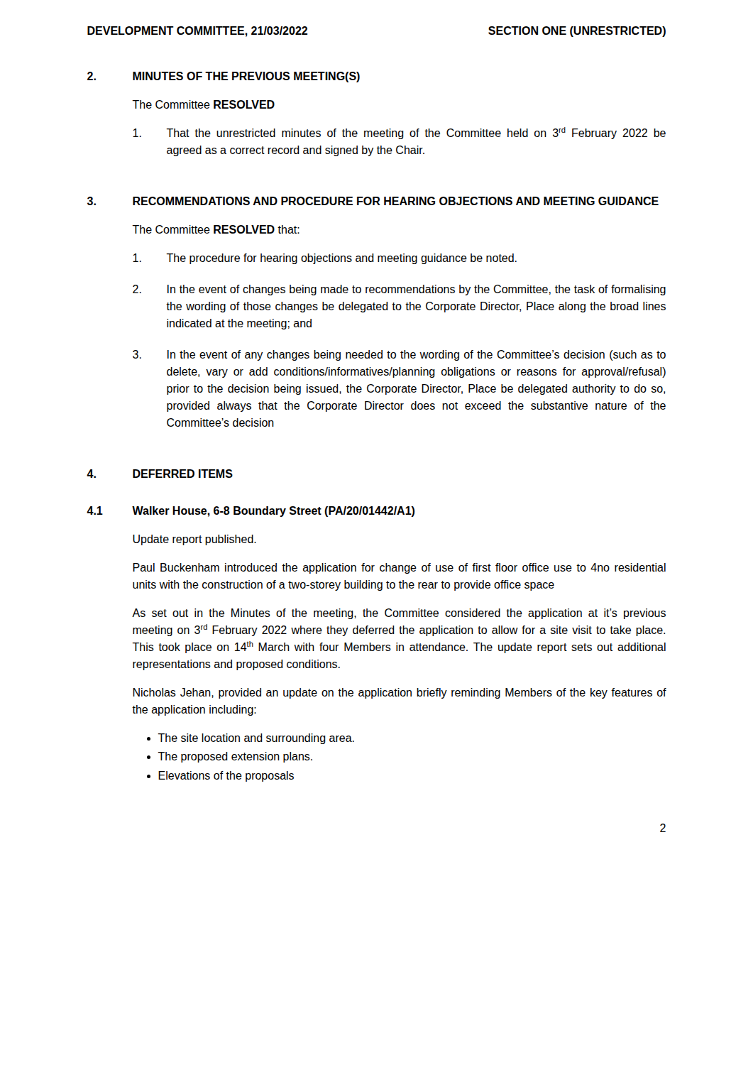DEVELOPMENT COMMITTEE, 21/03/2022 SECTION ONE (UNRESTRICTED)
2.
Minutes of the Previous Meeting(s)
The Committee RESOLVED
That the unrestricted minutes of the meeting of the Committee held on 3rd February 2022 be agreed as a correct record and signed by the Chair.
3.
Recommendations and Procedure for Hearing Objections and Meeting Guidance
The Committee RESOLVED that:
The procedure for hearing objections and meeting guidance be noted.
In the event of changes being made to recommendations by the Committee, the task of formalising the wording of those changes be delegated to the Corporate Director, Place along the broad lines indicated at the meeting; and
In the event of any changes being needed to the wording of the Committee’s decision (such as to delete, vary or add conditions/informatives/planning obligations or reasons for approval/refusal) prior to the decision being issued, the Corporate Director, Place be delegated authority to do so, provided always that the Corporate Director does not exceed the substantive nature of the Committee’s decision
4.
Deferred Items
4.1
Walker House, 6-8 Boundary Street (PA/20/01442/A1)
Update report published.
Paul Buckenham introduced the application for change of use of first floor office use to 4no residential units with the construction of a two-storey building to the rear to provide office space
As set out in the Minutes of the meeting, the Committee considered the application at it’s previous meeting on 3rd February 2022 where they deferred the application to allow for a site visit to take place. This took place on 14th March with four Members in attendance. The update report sets out additional representations and proposed conditions.
Nicholas Jehan, provided an update on the application briefly reminding Members of the key features of the application including:
The site location and surrounding area.
The proposed extension plans.
Elevations of the proposals
2